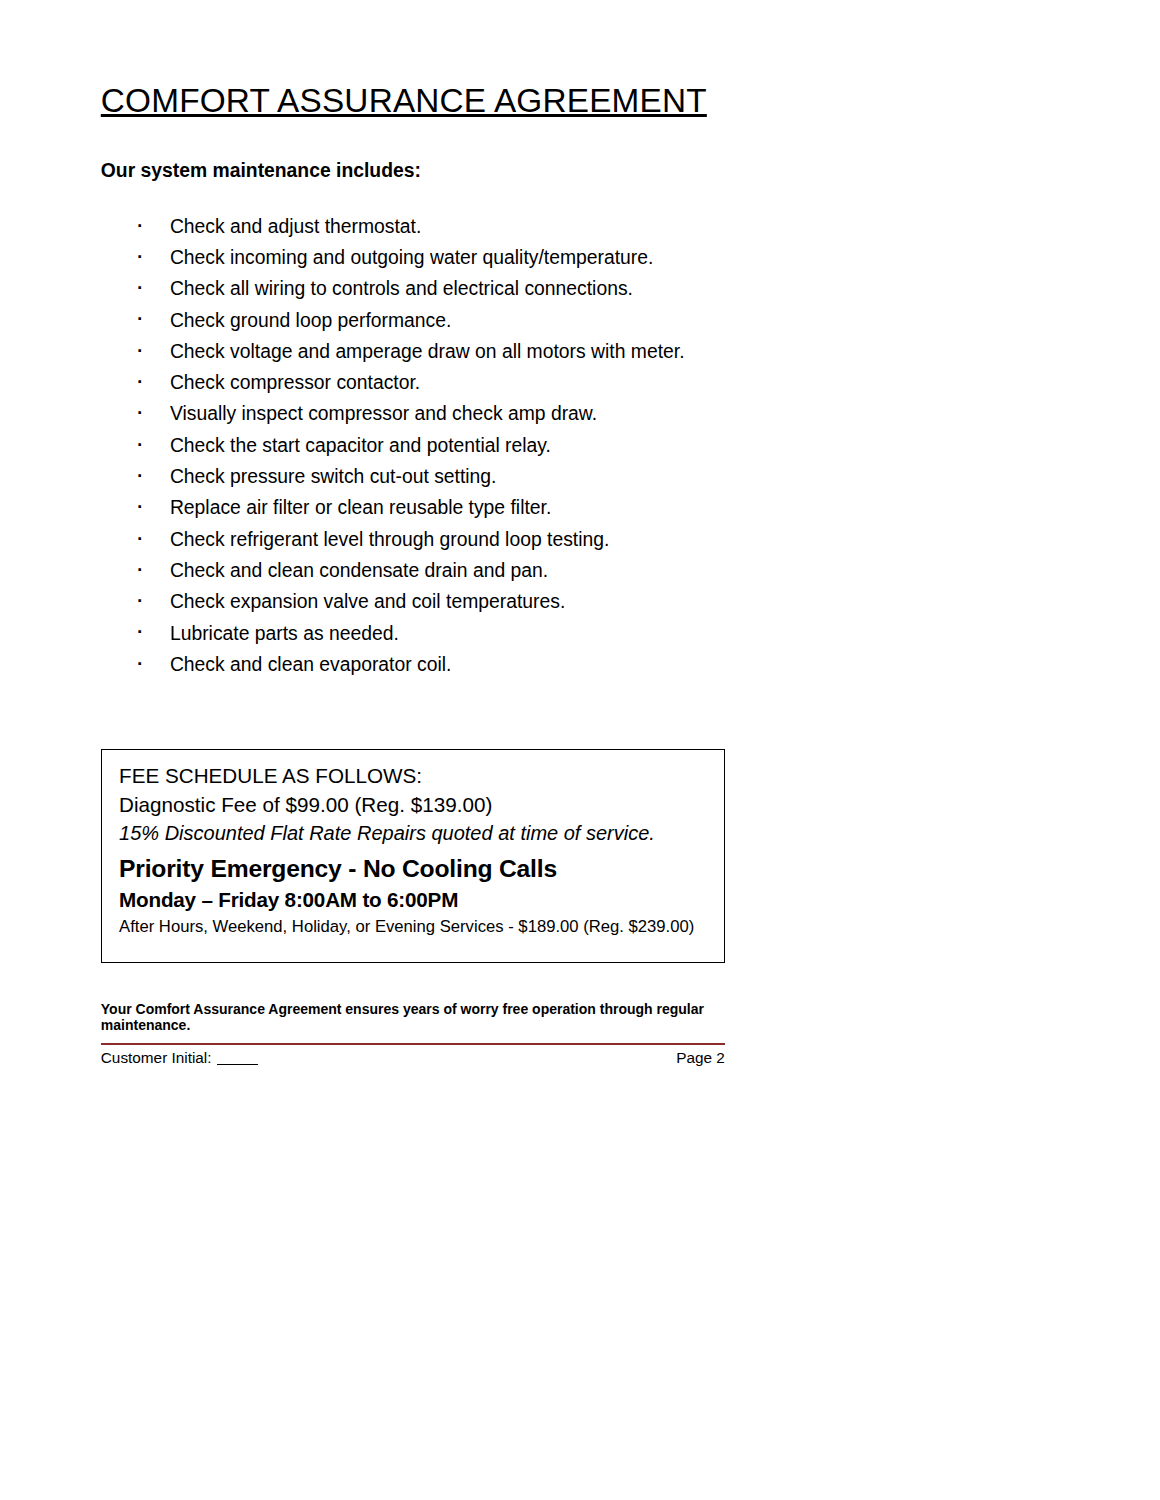COMFORT ASSURANCE AGREEMENT
Our system maintenance includes:
Check and adjust thermostat.
Check incoming and outgoing water quality/temperature.
Check all wiring to controls and electrical connections.
Check ground loop performance.
Check voltage and amperage draw on all motors with meter.
Check compressor contactor.
Visually inspect compressor and check amp draw.
Check the start capacitor and potential relay.
Check pressure switch cut-out setting.
Replace air filter or clean reusable type filter.
Check refrigerant level through ground loop testing.
Check and clean condensate drain and pan.
Check expansion valve and coil temperatures.
Lubricate parts as needed.
Check and clean evaporator coil.
FEE SCHEDULE AS FOLLOWS:
Diagnostic Fee of $99.00 (Reg. $139.00)
15% Discounted Flat Rate Repairs quoted at time of service.
Priority Emergency - No Cooling Calls
Monday – Friday 8:00AM to 6:00PM
After Hours, Weekend, Holiday, or Evening Services - $189.00 (Reg. $239.00)
Your Comfort Assurance Agreement ensures years of worry free operation through regular maintenance.
Customer Initial:
Page 2